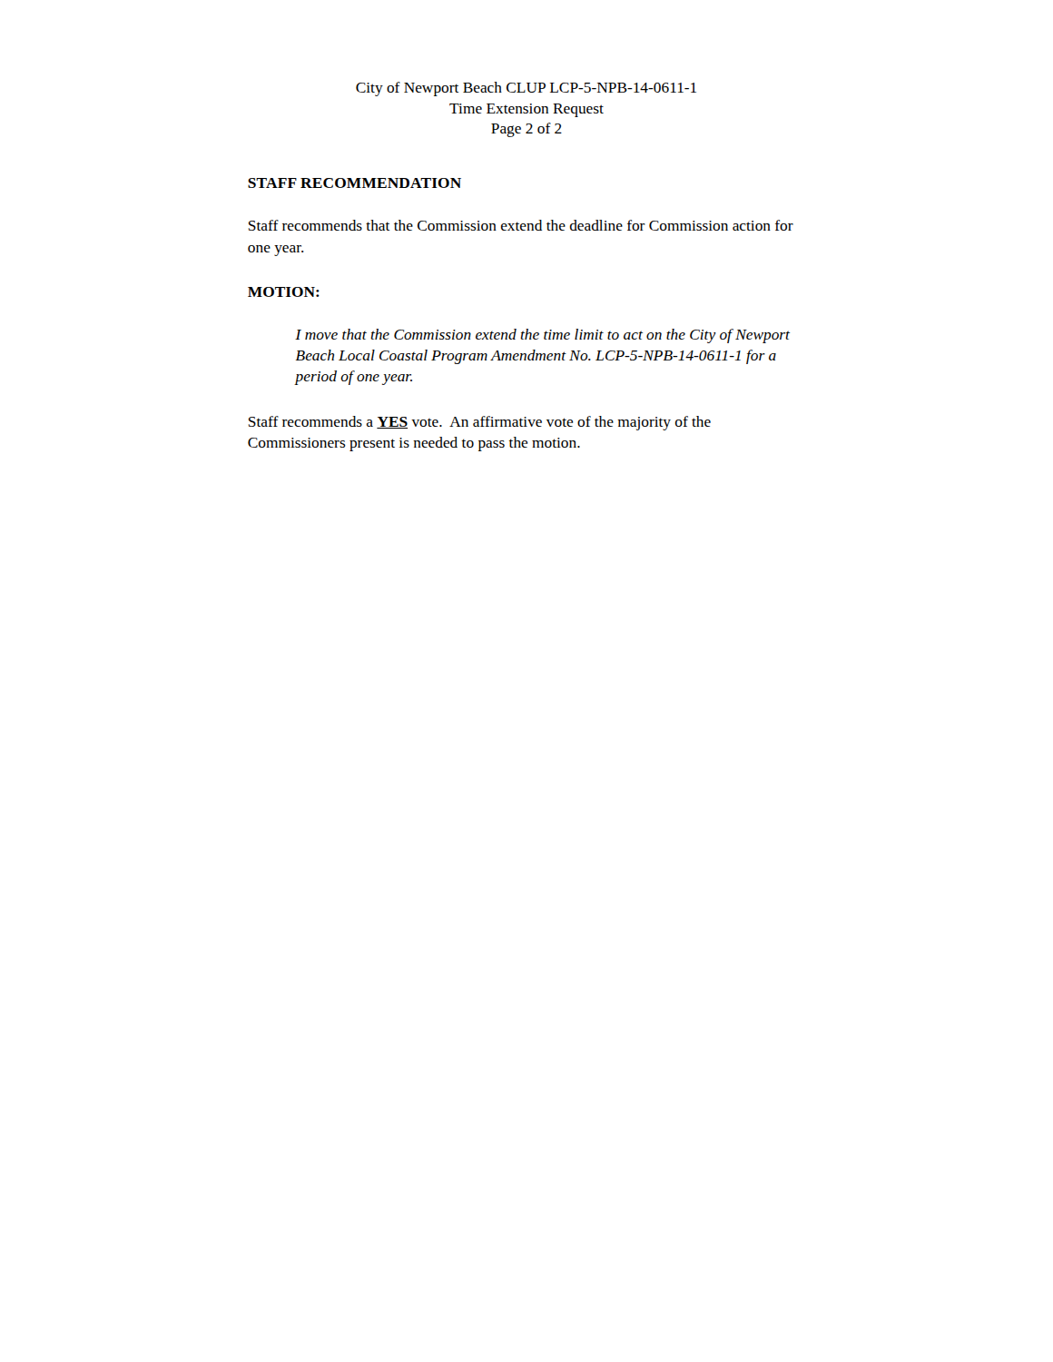City of Newport Beach CLUP LCP-5-NPB-14-0611-1
Time Extension Request
Page 2 of 2
STAFF RECOMMENDATION
Staff recommends that the Commission extend the deadline for Commission action for one year.
MOTION:
I move that the Commission extend the time limit to act on the City of Newport Beach Local Coastal Program Amendment No. LCP-5-NPB-14-0611-1 for a period of one year.
Staff recommends a YES vote. An affirmative vote of the majority of the Commissioners present is needed to pass the motion.